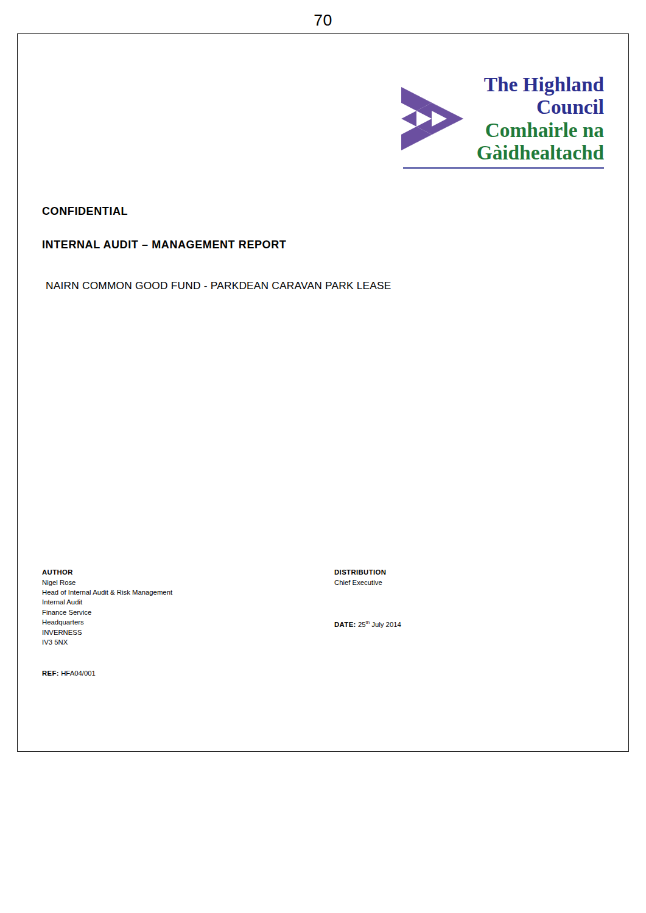70
The Highland
Council
Comhairle na
Gàidhealtachd
CONFIDENTIAL
INTERNAL AUDIT – MANAGEMENT REPORT
NAIRN COMMON GOOD FUND - PARKDEAN CARAVAN PARK LEASE
AUTHOR
Nigel Rose
Head of Internal Audit & Risk Management
Internal Audit
Finance Service
Headquarters
INVERNESS
IV3 5NX
DISTRIBUTION
Chief Executive
DATE: 25th July 2014
REF: HFA04/001